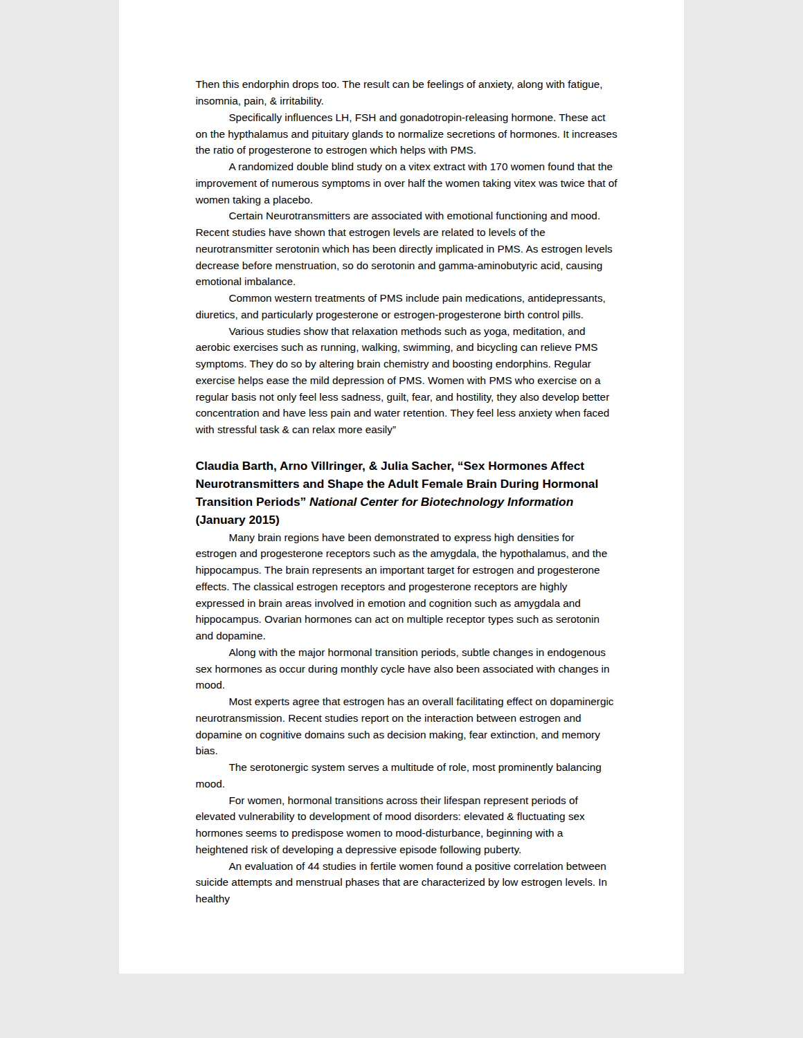Then this endorphin drops too. The result can be feelings of anxiety, along with fatigue, insomnia, pain, & irritability.
Specifically influences LH, FSH and gonadotropin-releasing hormone. These act on the hypthalamus and pituitary glands to normalize secretions of hormones. It increases the ratio of progesterone to estrogen which helps with PMS.
A randomized double blind study on a vitex extract with 170 women found that the improvement of numerous symptoms in over half the women taking vitex was twice that of women taking a placebo.
Certain Neurotransmitters are associated with emotional functioning and mood. Recent studies have shown that estrogen levels are related to levels of the neurotransmitter serotonin which has been directly implicated in PMS. As estrogen levels decrease before menstruation, so do serotonin and gamma-aminobutyric acid, causing emotional imbalance.
Common western treatments of PMS include pain medications, antidepressants, diuretics, and particularly progesterone or estrogen-progesterone birth control pills.
Various studies show that relaxation methods such as yoga, meditation, and aerobic exercises such as running, walking, swimming, and bicycling can relieve PMS symptoms. They do so by altering brain chemistry and boosting endorphins. Regular exercise helps ease the mild depression of PMS. Women with PMS who exercise on a regular basis not only feel less sadness, guilt, fear, and hostility, they also develop better concentration and have less pain and water retention. They feel less anxiety when faced with stressful task & can relax more easily”
Claudia Barth, Arno Villringer, & Julia Sacher, “Sex Hormones Affect Neurotransmitters and Shape the Adult Female Brain During Hormonal Transition Periods” National Center for Biotechnology Information (January 2015)
Many brain regions have been demonstrated to express high densities for estrogen and progesterone receptors such as the amygdala, the hypothalamus, and the hippocampus. The brain represents an important target for estrogen and progesterone effects. The classical estrogen receptors and progesterone receptors are highly expressed in brain areas involved in emotion and cognition such as amygdala and hippocampus. Ovarian hormones can act on multiple receptor types such as serotonin and dopamine.
Along with the major hormonal transition periods, subtle changes in endogenous sex hormones as occur during monthly cycle have also been associated with changes in mood.
Most experts agree that estrogen has an overall facilitating effect on dopaminergic neurotransmission. Recent studies report on the interaction between estrogen and dopamine on cognitive domains such as decision making, fear extinction, and memory bias.
The serotonergic system serves a multitude of role, most prominently balancing mood.
For women, hormonal transitions across their lifespan represent periods of elevated vulnerability to development of mood disorders: elevated & fluctuating sex hormones seems to predispose women to mood-disturbance, beginning with a heightened risk of developing a depressive episode following puberty.
An evaluation of 44 studies in fertile women found a positive correlation between suicide attempts and menstrual phases that are characterized by low estrogen levels. In healthy